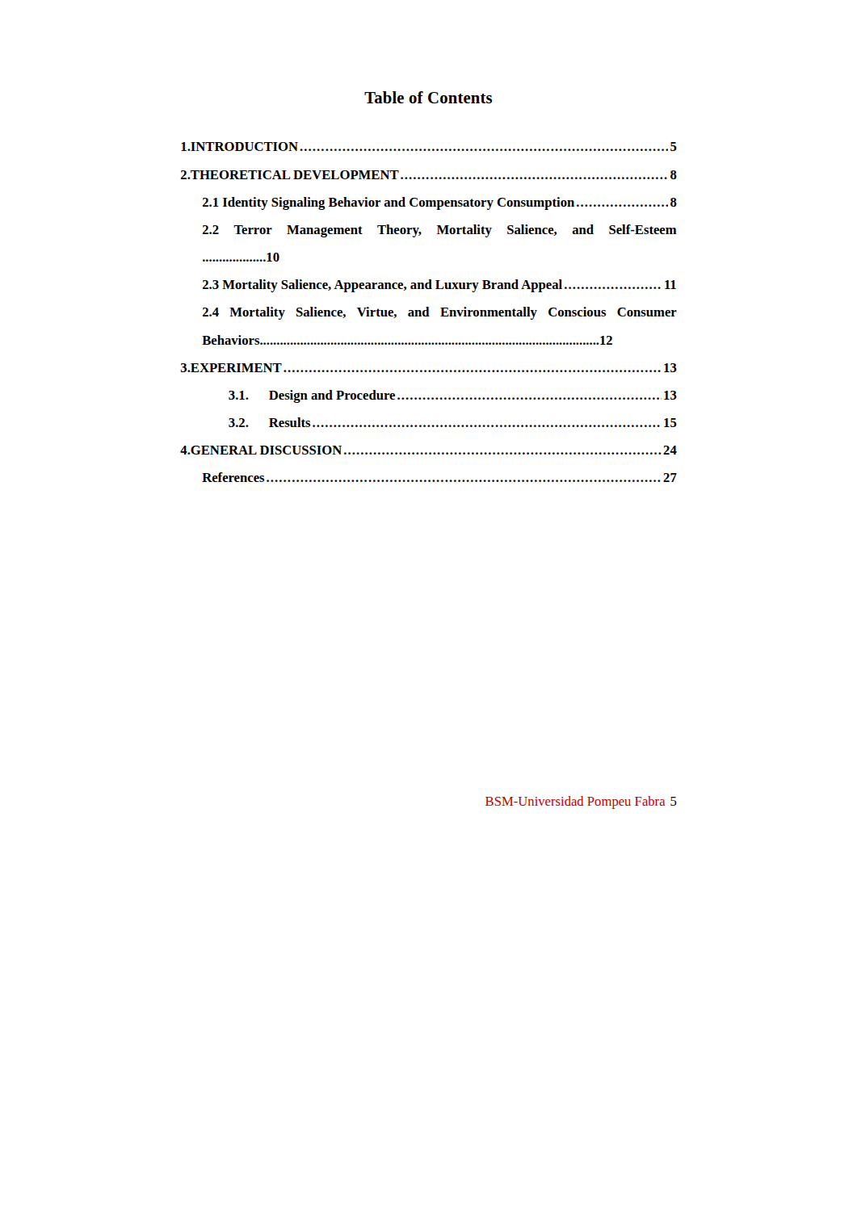Table of Contents
1.INTRODUCTION ................................................................................................. 5
2.THEORETICAL DEVELOPMENT .......................................................................... 8
2.1 Identity Signaling Behavior and Compensatory Consumption ........................... 8
2.2 Terror Management Theory, Mortality Salience, and Self-Esteem
................... 10
2.3 Mortality Salience, Appearance, and Luxury Brand Appeal ............................. 11
2.4 Mortality Salience, Virtue, and Environmentally Conscious Consumer
Behaviors ..................................................................................................... 12
3.EXPERIMENT ....................................................................................................... 13
3.1. Design and Procedure ........................................................................... 13
3.2. Results ..................................................................................................... 15
4.GENERAL DISCUSSION ......................................................................................... 24
References ..................................................................................................... 27
BSM-Universidad Pompeu Fabra 5